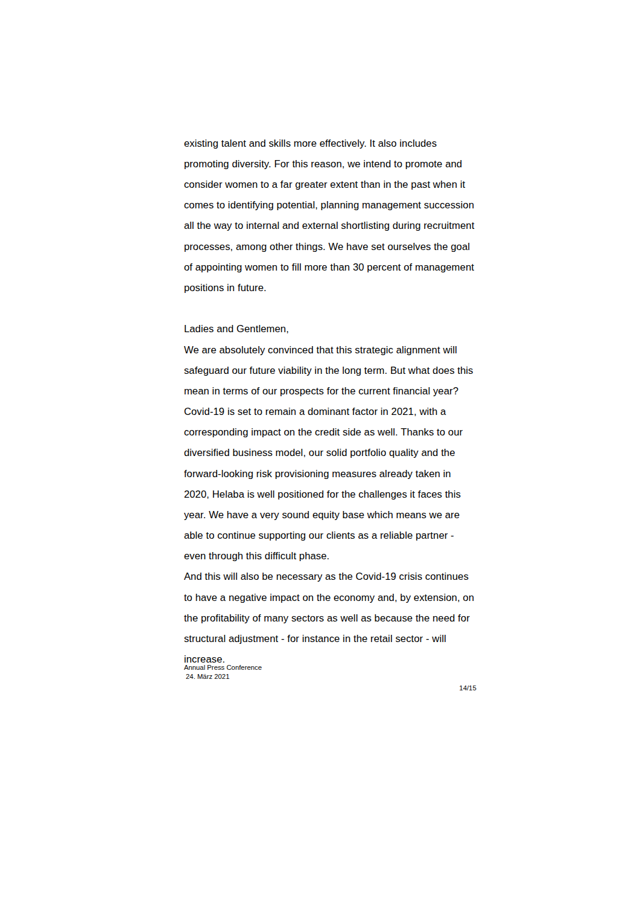existing talent and skills more effectively. It also includes promoting diversity. For this reason, we intend to promote and consider women to a far greater extent than in the past when it comes to identifying potential, planning management succession all the way to internal and external shortlisting during recruitment processes, among other things. We have set ourselves the goal of appointing women to fill more than 30 percent of management positions in future.
Ladies and Gentlemen,
We are absolutely convinced that this strategic alignment will safeguard our future viability in the long term. But what does this mean in terms of our prospects for the current financial year?
Covid-19 is set to remain a dominant factor in 2021, with a corresponding impact on the credit side as well. Thanks to our diversified business model, our solid portfolio quality and the forward-looking risk provisioning measures already taken in 2020, Helaba is well positioned for the challenges it faces this year. We have a very sound equity base which means we are able to continue supporting our clients as a reliable partner - even through this difficult phase.
And this will also be necessary as the Covid-19 crisis continues to have a negative impact on the economy and, by extension, on the profitability of many sectors as well as because the need for structural adjustment - for instance in the retail sector - will increase.
Annual Press Conference
24. März 2021
14/15